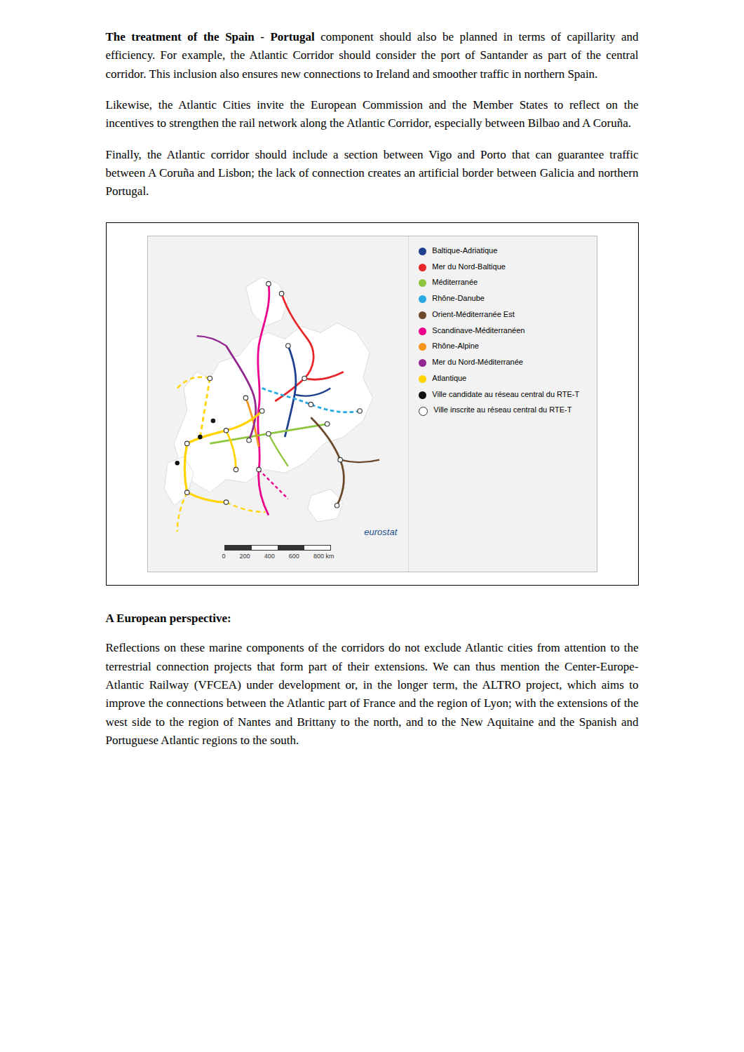The treatment of the Spain - Portugal component should also be planned in terms of capillarity and efficiency. For example, the Atlantic Corridor should consider the port of Santander as part of the central corridor. This inclusion also ensures new connections to Ireland and smoother traffic in northern Spain.
Likewise, the Atlantic Cities invite the European Commission and the Member States to reflect on the incentives to strengthen the rail network along the Atlantic Corridor, especially between Bilbao and A Coruña.
Finally, the Atlantic corridor should include a section between Vigo and Porto that can guarantee traffic between A Coruña and Lisbon; the lack of connection creates an artificial border between Galicia and northern Portugal.
eurostat
0200400600800 km
Baltique-Adriatique
Mer du Nord-Baltique
Méditerranée
Rhône-Danube
Orient-Méditerranée Est
Scandinave-Méditerranéen
Rhône-Alpine
Mer du Nord-Méditerranée
Atlantique
Ville candidate au réseau central du RTE-T
Ville inscrite au réseau central du RTE-T
A European perspective:
Reflections on these marine components of the corridors do not exclude Atlantic cities from attention to the terrestrial connection projects that form part of their extensions. We can thus mention the Center-Europe-Atlantic Railway (VFCEA) under development or, in the longer term, the ALTRO project, which aims to improve the connections between the Atlantic part of France and the region of Lyon; with the extensions of the west side to the region of Nantes and Brittany to the north, and to the New Aquitaine and the Spanish and Portuguese Atlantic regions to the south.